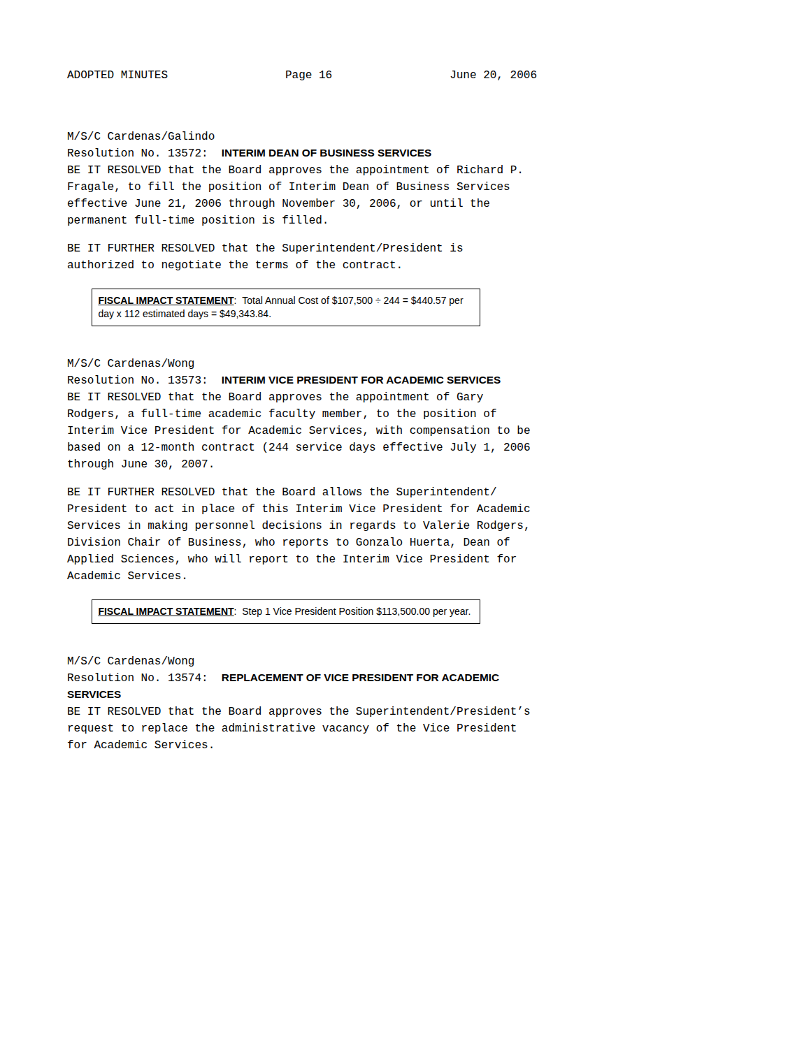ADOPTED MINUTES Page 16 June 20, 2006
M/S/C Cardenas/Galindo
Resolution No. 13572: INTERIM DEAN OF BUSINESS SERVICES
BE IT RESOLVED that the Board approves the appointment of Richard P. Fragale, to fill the position of Interim Dean of Business Services effective June 21, 2006 through November 30, 2006, or until the permanent full-time position is filled.
BE IT FURTHER RESOLVED that the Superintendent/President is authorized to negotiate the terms of the contract.
FISCAL IMPACT STATEMENT: Total Annual Cost of $107,500 ÷ 244 = $440.57 per day x 112 estimated days = $49,343.84.
M/S/C Cardenas/Wong
Resolution No. 13573: INTERIM VICE PRESIDENT FOR ACADEMIC SERVICES
BE IT RESOLVED that the Board approves the appointment of Gary Rodgers, a full-time academic faculty member, to the position of Interim Vice President for Academic Services, with compensation to be based on a 12-month contract (244 service days effective July 1, 2006 through June 30, 2007.
BE IT FURTHER RESOLVED that the Board allows the Superintendent/ President to act in place of this Interim Vice President for Academic Services in making personnel decisions in regards to Valerie Rodgers, Division Chair of Business, who reports to Gonzalo Huerta, Dean of Applied Sciences, who will report to the Interim Vice President for Academic Services.
FISCAL IMPACT STATEMENT: Step 1 Vice President Position $113,500.00 per year.
M/S/C Cardenas/Wong
Resolution No. 13574: REPLACEMENT OF VICE PRESIDENT FOR ACADEMIC SERVICES
BE IT RESOLVED that the Board approves the Superintendent/President’s request to replace the administrative vacancy of the Vice President for Academic Services.